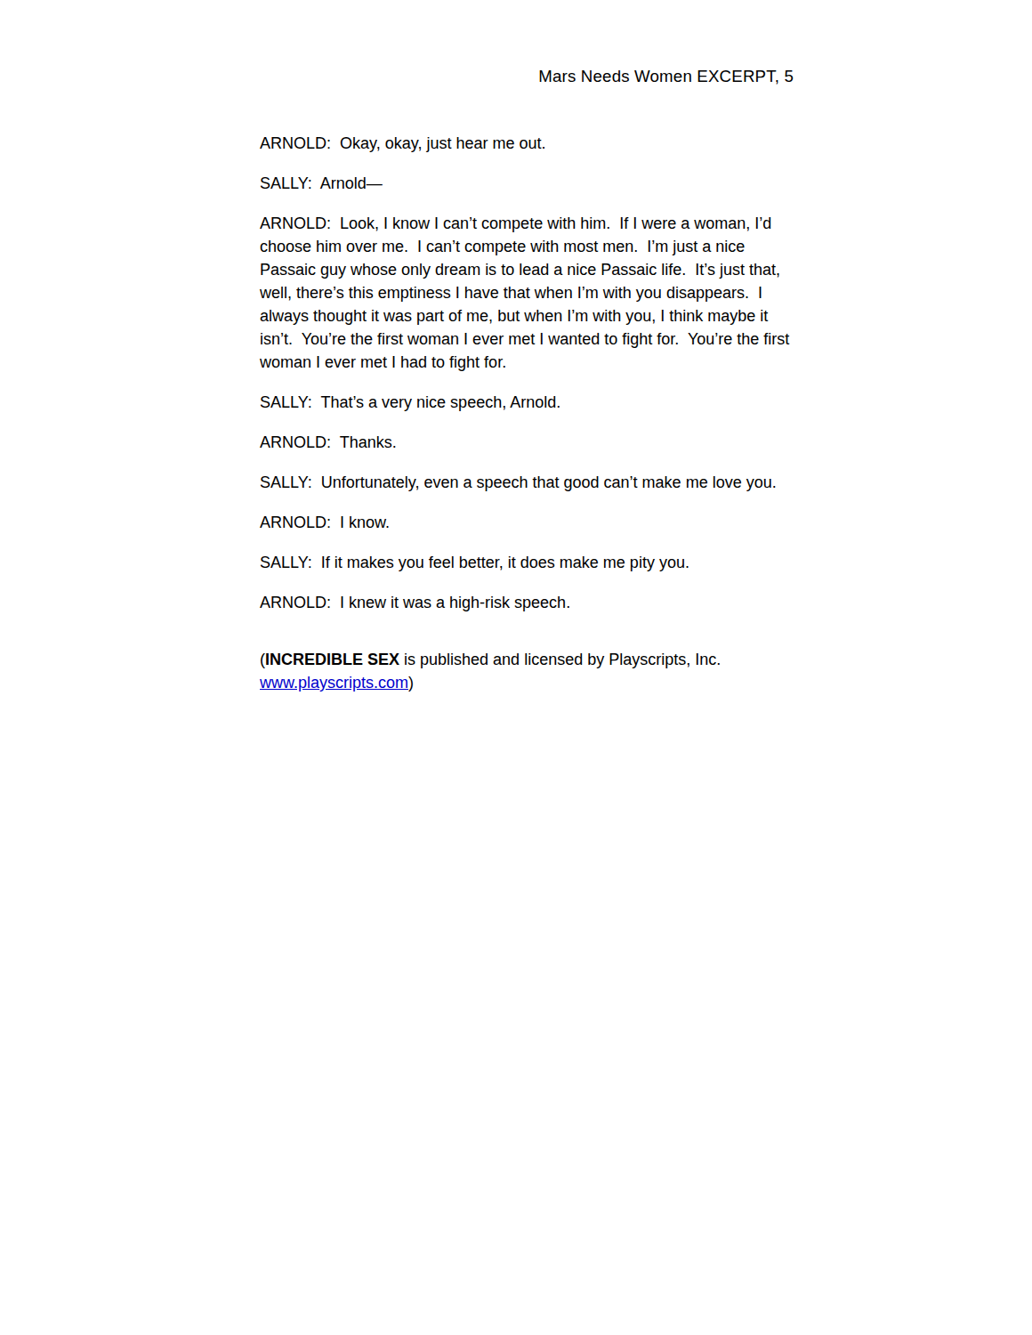Mars Needs Women EXCERPT, 5
ARNOLD: Okay, okay, just hear me out.
SALLY: Arnold—
ARNOLD: Look, I know I can’t compete with him. If I were a woman, I’d choose him over me. I can’t compete with most men. I’m just a nice Passaic guy whose only dream is to lead a nice Passaic life. It’s just that, well, there’s this emptiness I have that when I’m with you disappears. I always thought it was part of me, but when I’m with you, I think maybe it isn’t. You’re the first woman I ever met I wanted to fight for. You’re the first woman I ever met I had to fight for.
SALLY: That’s a very nice speech, Arnold.
ARNOLD: Thanks.
SALLY: Unfortunately, even a speech that good can’t make me love you.
ARNOLD: I know.
SALLY: If it makes you feel better, it does make me pity you.
ARNOLD: I knew it was a high-risk speech.
(INCREDIBLE SEX is published and licensed by Playscripts, Inc. www.playscripts.com)